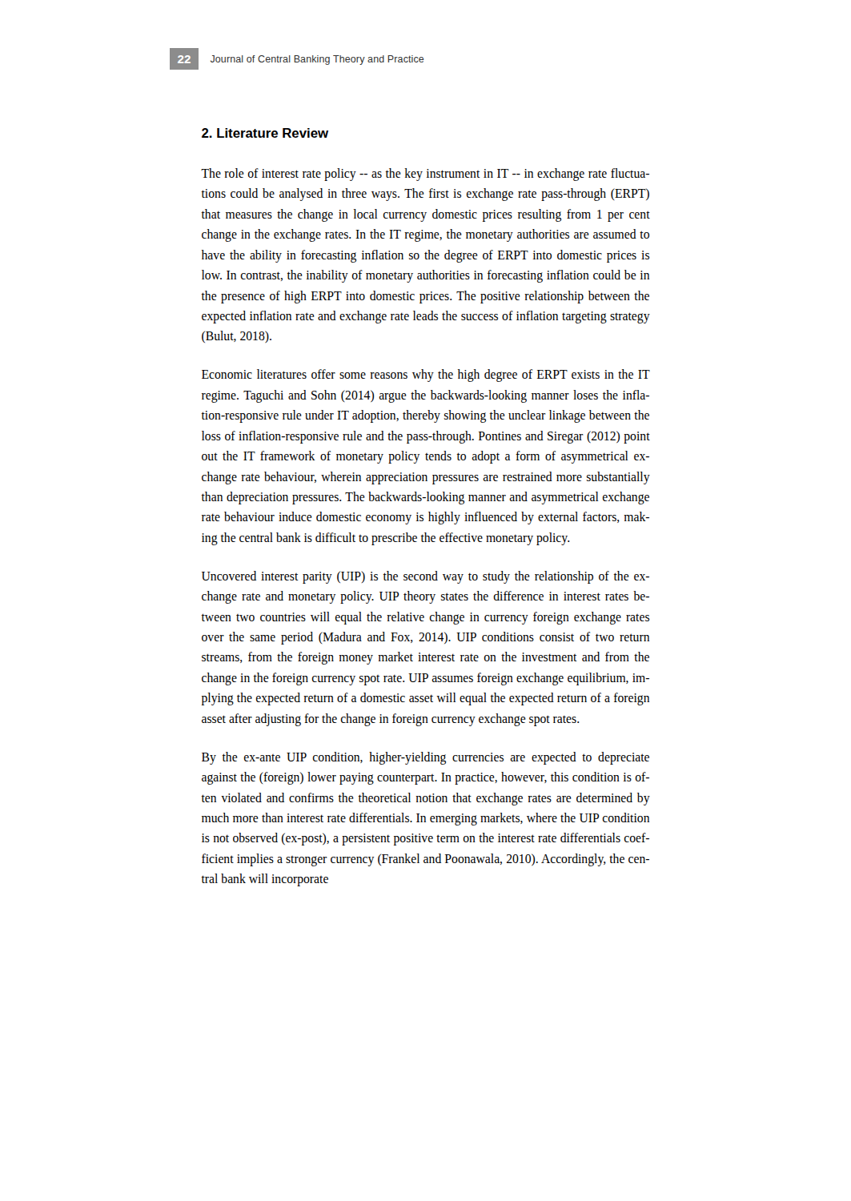22 Journal of Central Banking Theory and Practice
2. Literature Review
The role of interest rate policy -- as the key instrument in IT -- in exchange rate fluctuations could be analysed in three ways. The first is exchange rate pass-through (ERPT) that measures the change in local currency domestic prices resulting from 1 per cent change in the exchange rates. In the IT regime, the monetary authorities are assumed to have the ability in forecasting inflation so the degree of ERPT into domestic prices is low. In contrast, the inability of monetary authorities in forecasting inflation could be in the presence of high ERPT into domestic prices. The positive relationship between the expected inflation rate and exchange rate leads the success of inflation targeting strategy (Bulut, 2018).
Economic literatures offer some reasons why the high degree of ERPT exists in the IT regime. Taguchi and Sohn (2014) argue the backwards-looking manner loses the inflation-responsive rule under IT adoption, thereby showing the unclear linkage between the loss of inflation-responsive rule and the pass-through. Pontines and Siregar (2012) point out the IT framework of monetary policy tends to adopt a form of asymmetrical exchange rate behaviour, wherein appreciation pressures are restrained more substantially than depreciation pressures. The backwards-looking manner and asymmetrical exchange rate behaviour induce domestic economy is highly influenced by external factors, making the central bank is difficult to prescribe the effective monetary policy.
Uncovered interest parity (UIP) is the second way to study the relationship of the exchange rate and monetary policy. UIP theory states the difference in interest rates between two countries will equal the relative change in currency foreign exchange rates over the same period (Madura and Fox, 2014). UIP conditions consist of two return streams, from the foreign money market interest rate on the investment and from the change in the foreign currency spot rate. UIP assumes foreign exchange equilibrium, implying the expected return of a domestic asset will equal the expected return of a foreign asset after adjusting for the change in foreign currency exchange spot rates.
By the ex-ante UIP condition, higher-yielding currencies are expected to depreciate against the (foreign) lower paying counterpart. In practice, however, this condition is often violated and confirms the theoretical notion that exchange rates are determined by much more than interest rate differentials. In emerging markets, where the UIP condition is not observed (ex-post), a persistent positive term on the interest rate differentials coefficient implies a stronger currency (Frankel and Poonawala, 2010). Accordingly, the central bank will incorporate